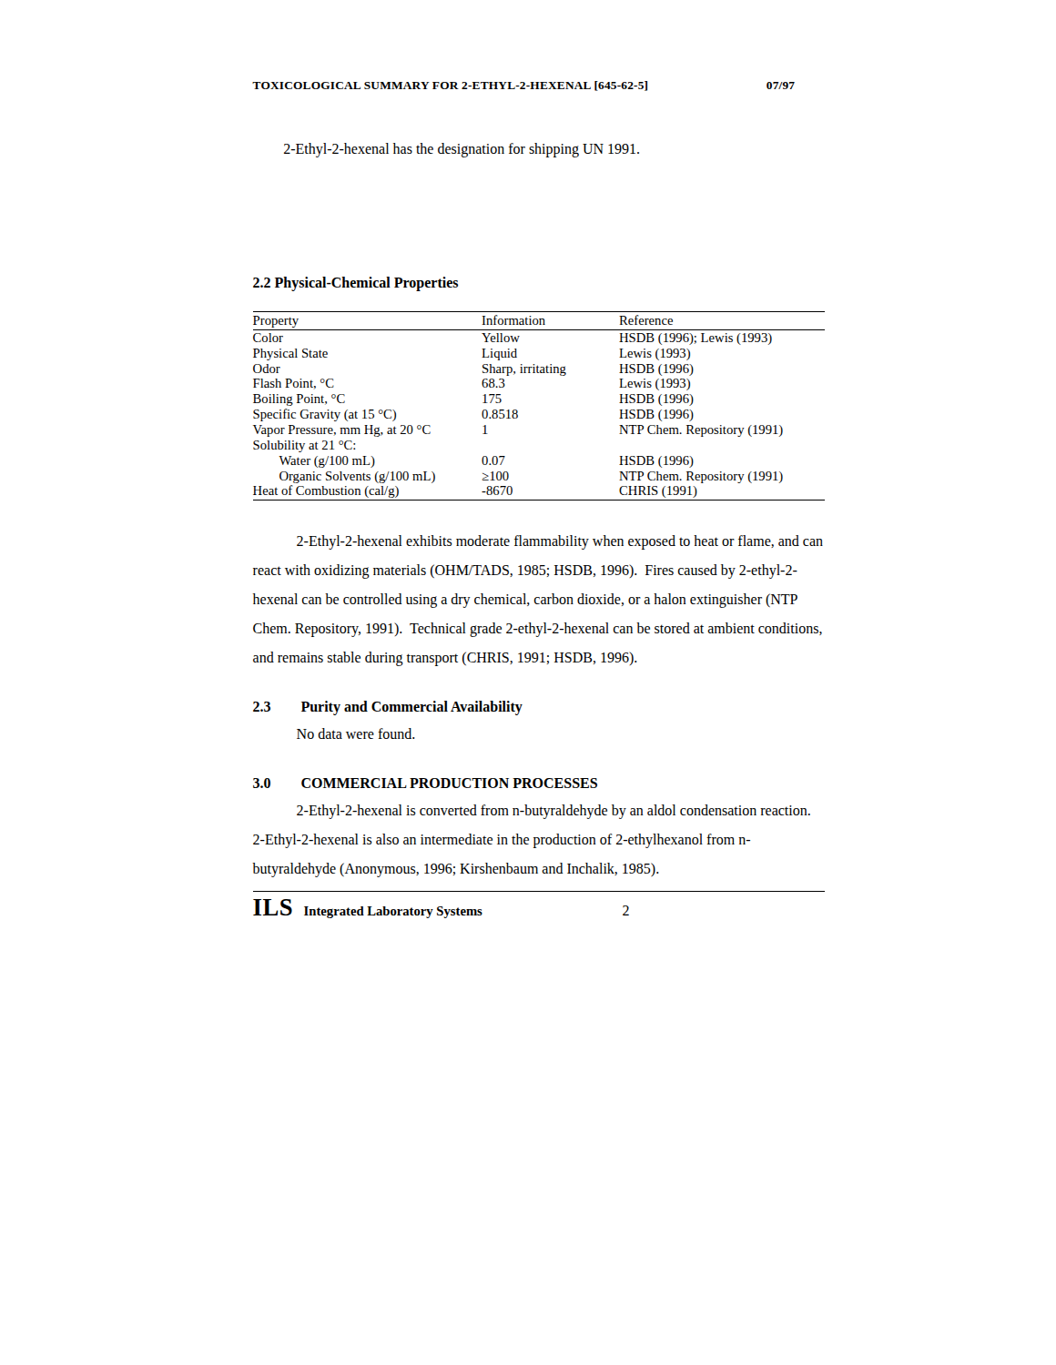TOXICOLOGICAL SUMMARY FOR 2-ETHYL-2-HEXENAL [645-62-5]07/97
2-Ethyl-2-hexenal has the designation for shipping UN 1991.
2.2 Physical-Chemical Properties
| Property | Information | Reference |
| --- | --- | --- |
| Color | Yellow | HSDB (1996); Lewis (1993) |
| Physical State | Liquid | Lewis (1993) |
| Odor | Sharp, irritating | HSDB (1996) |
| Flash Point, ° C | 68.3 | Lewis (1993) |
| Boiling Point, ° C | 175 | HSDB (1996) |
| Specific Gravity (at 15 ° C) | 0.8518 | HSDB (1996) |
| Vapor Pressure, mm Hg, at 20 ° C | 1 | NTP Chem. Repository (1991) |
| Solubility at 21 ° C: | | |
| Water (g/100 mL) | 0.07 | HSDB (1996) |
| Organic Solvents (g/100 mL) | ≥100 | NTP Chem. Repository (1991) |
| Heat of Combustion (cal/g) | -8670 | CHRIS (1991) |
2-Ethyl-2-hexenal exhibits moderate flammability when exposed to heat or flame, and can react with oxidizing materials (OHM/TADS, 1985; HSDB, 1996). Fires caused by 2-ethyl-2-hexenal can be controlled using a dry chemical, carbon dioxide, or a halon extinguisher (NTP Chem. Repository, 1991). Technical grade 2-ethyl-2-hexenal can be stored at ambient conditions, and remains stable during transport (CHRIS, 1991; HSDB, 1996).
2.3 Purity and Commercial Availability
No data were found.
3.0 COMMERCIAL PRODUCTION PROCESSES
2-Ethyl-2-hexenal is converted from n-butyraldehyde by an aldol condensation reaction. 2-Ethyl-2-hexenal is also an intermediate in the production of 2-ethylhexanol from n-butyraldehyde (Anonymous, 1996; Kirshenbaum and Inchalik, 1985).
ILS Integrated Laboratory Systems 2